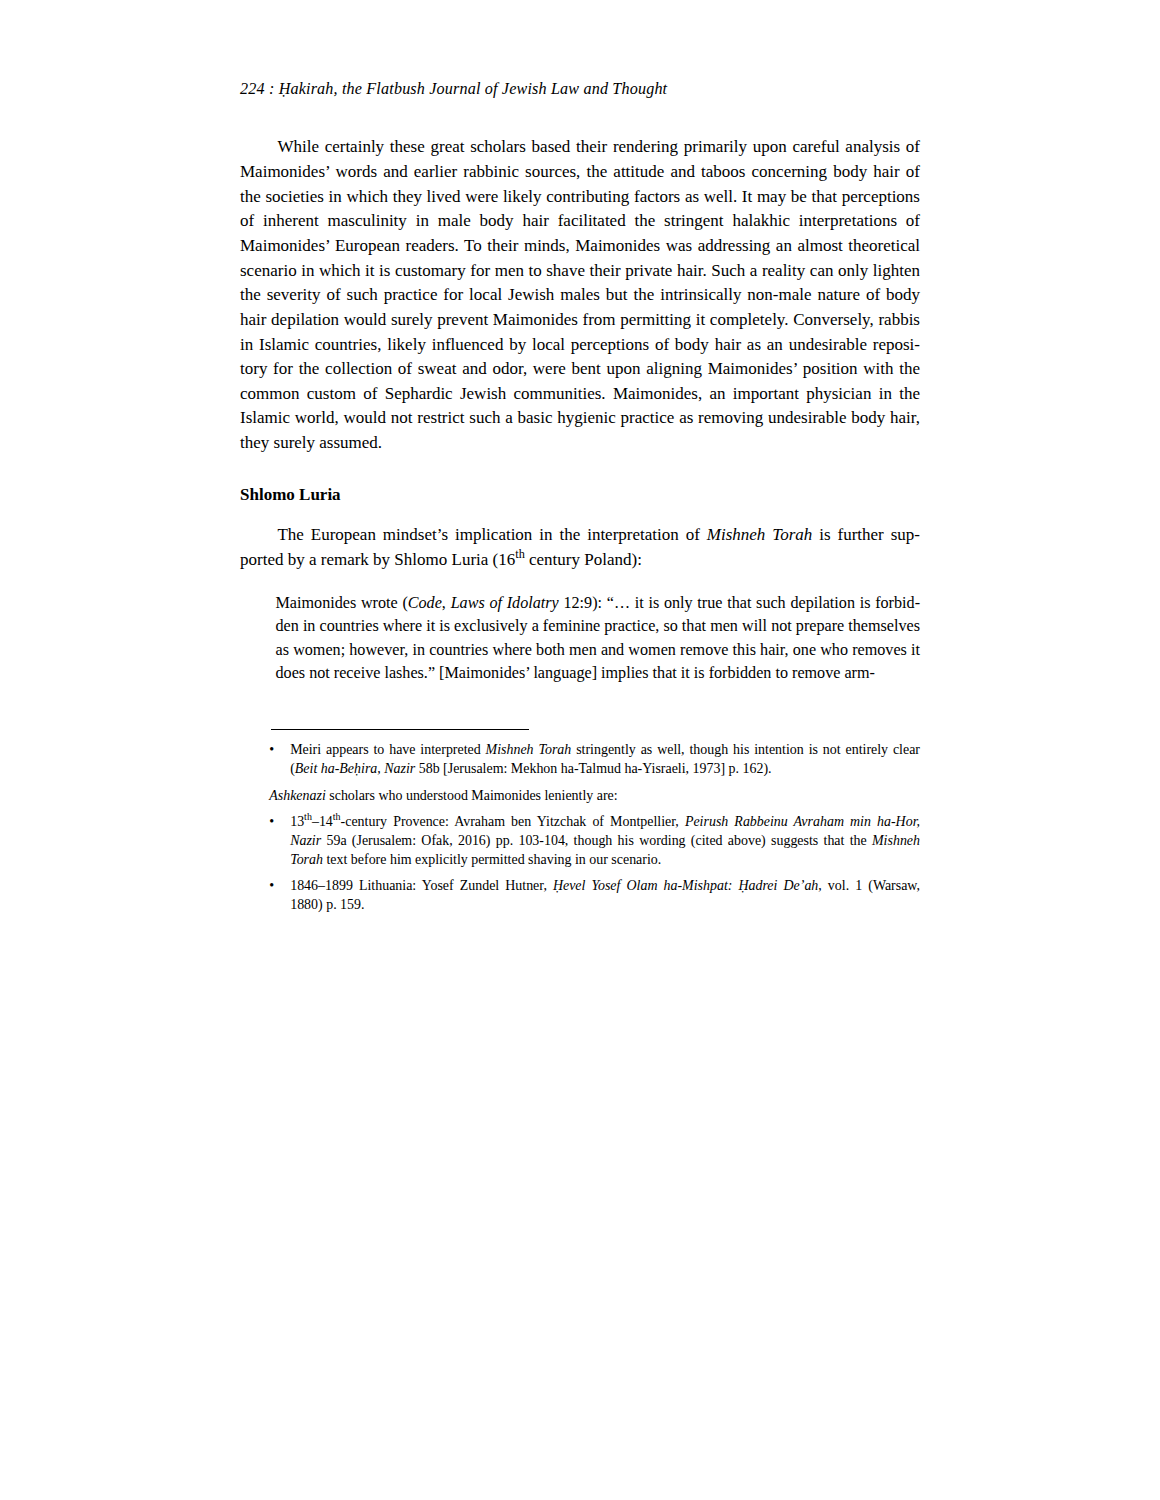224 : Ḥakirah, the Flatbush Journal of Jewish Law and Thought
While certainly these great scholars based their rendering primarily upon careful analysis of Maimonides’ words and earlier rabbinic sources, the attitude and taboos concerning body hair of the societies in which they lived were likely contributing factors as well. It may be that perceptions of inherent masculinity in male body hair facilitated the stringent halakhic interpretations of Maimonides’ European readers. To their minds, Maimonides was addressing an almost theoretical scenario in which it is customary for men to shave their private hair. Such a reality can only lighten the severity of such practice for local Jewish males but the intrinsically non-male nature of body hair depilation would surely prevent Maimonides from permitting it completely. Conversely, rabbis in Islamic countries, likely influenced by local perceptions of body hair as an undesirable repository for the collection of sweat and odor, were bent upon aligning Maimonides’ position with the common custom of Sephardic Jewish communities. Maimonides, an important physician in the Islamic world, would not restrict such a basic hygienic practice as removing undesirable body hair, they surely assumed.
Shlomo Luria
The European mindset’s implication in the interpretation of Mishneh Torah is further supported by a remark by Shlomo Luria (16th century Poland):
Maimonides wrote (Code, Laws of Idolatry 12:9): “… it is only true that such depilation is forbidden in countries where it is exclusively a feminine practice, so that men will not prepare themselves as women; however, in countries where both men and women remove this hair, one who removes it does not receive lashes.” [Maimonides’ language] implies that it is forbidden to remove arm-
Meiri appears to have interpreted Mishneh Torah stringently as well, though his intention is not entirely clear (Beit ha-Beḥira, Nazir 58b [Jerusalem: Mekhon ha-Talmud ha-Yisraeli, 1973] p. 162).
Ashkenazi scholars who understood Maimonides leniently are:
13th–14th-century Provence: Avraham ben Yitzchak of Montpellier, Peirush Rabbeinu Avraham min ha-Hor, Nazir 59a (Jerusalem: Ofak, 2016) pp. 103-104, though his wording (cited above) suggests that the Mishneh Torah text before him explicitly permitted shaving in our scenario.
1846–1899 Lithuania: Yosef Zundel Hutner, Ḥevel Yosef Olam ha-Mishpat: Ḥadrei De’ah, vol. 1 (Warsaw, 1880) p. 159.